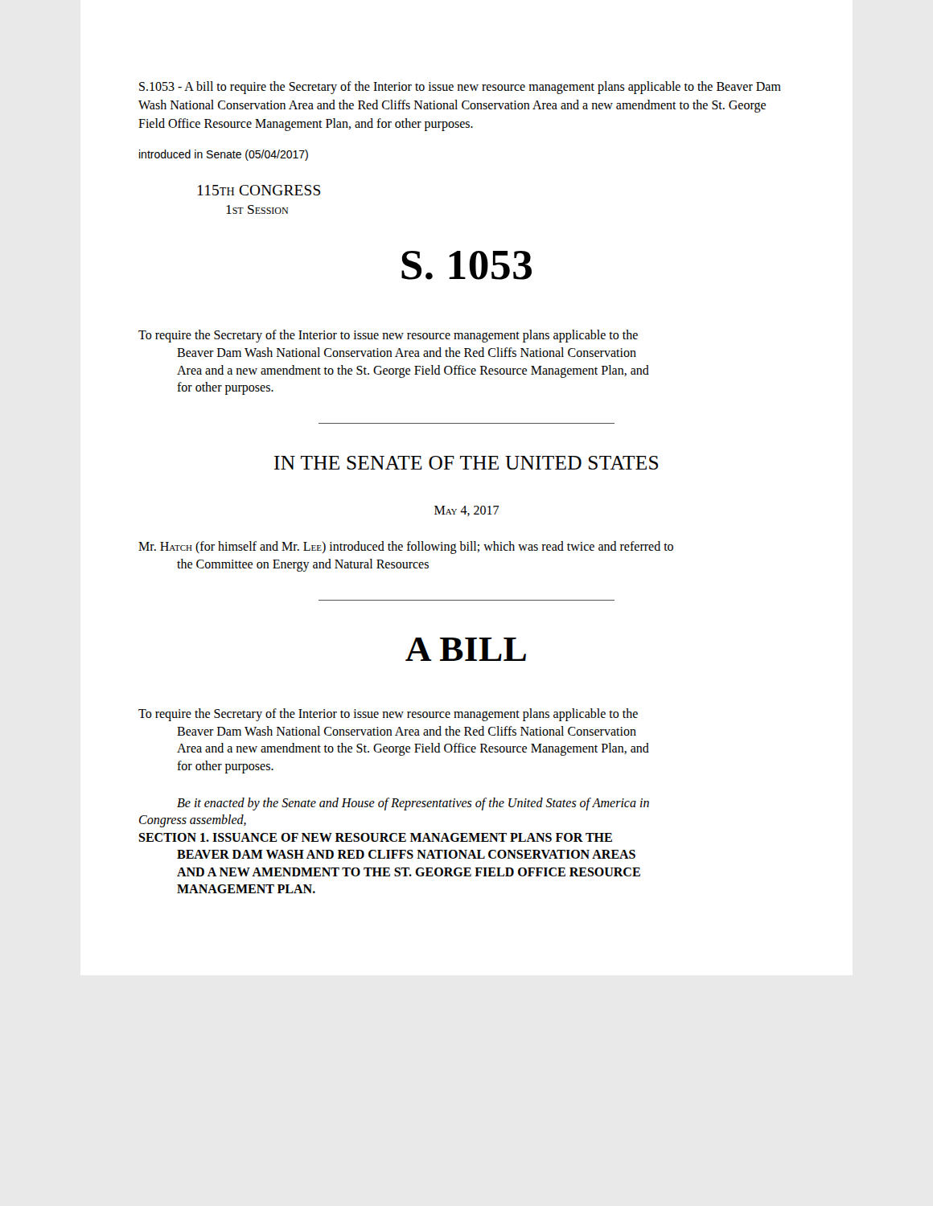S.1053 - A bill to require the Secretary of the Interior to issue new resource management plans applicable to the Beaver Dam Wash National Conservation Area and the Red Cliffs National Conservation Area and a new amendment to the St. George Field Office Resource Management Plan, and for other purposes.
introduced in Senate (05/04/2017)
115th CONGRESS
1st Session
S. 1053
To require the Secretary of the Interior to issue new resource management plans applicable to the Beaver Dam Wash National Conservation Area and the Red Cliffs National Conservation Area and a new amendment to the St. George Field Office Resource Management Plan, and for other purposes.
IN THE SENATE OF THE UNITED STATES
May 4, 2017
Mr. Hatch (for himself and Mr. Lee) introduced the following bill; which was read twice and referred to the Committee on Energy and Natural Resources
A BILL
To require the Secretary of the Interior to issue new resource management plans applicable to the Beaver Dam Wash National Conservation Area and the Red Cliffs National Conservation Area and a new amendment to the St. George Field Office Resource Management Plan, and for other purposes.
Be it enacted by the Senate and House of Representatives of the United States of America in Congress assembled,
SECTION 1. ISSUANCE OF NEW RESOURCE MANAGEMENT PLANS FOR THE BEAVER DAM WASH AND RED CLIFFS NATIONAL CONSERVATION AREAS AND A NEW AMENDMENT TO THE ST. GEORGE FIELD OFFICE RESOURCE MANAGEMENT PLAN.